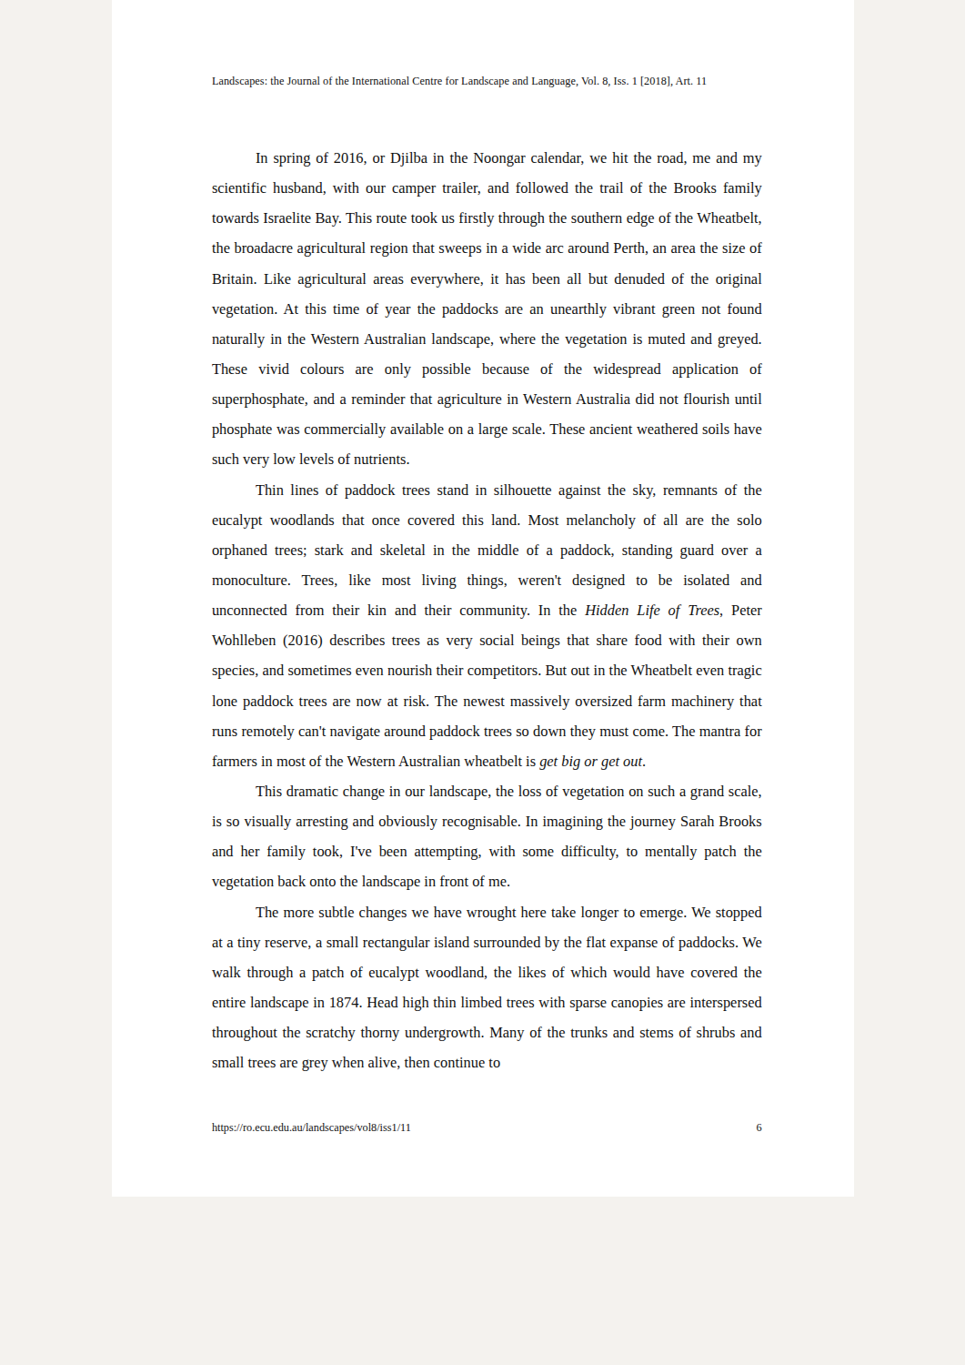Landscapes: the Journal of the International Centre for Landscape and Language, Vol. 8, Iss. 1 [2018], Art. 11
In spring of 2016, or Djilba in the Noongar calendar, we hit the road, me and my scientific husband, with our camper trailer, and followed the trail of the Brooks family towards Israelite Bay. This route took us firstly through the southern edge of the Wheatbelt, the broadacre agricultural region that sweeps in a wide arc around Perth, an area the size of Britain. Like agricultural areas everywhere, it has been all but denuded of the original vegetation. At this time of year the paddocks are an unearthly vibrant green not found naturally in the Western Australian landscape, where the vegetation is muted and greyed. These vivid colours are only possible because of the widespread application of superphosphate, and a reminder that agriculture in Western Australia did not flourish until phosphate was commercially available on a large scale. These ancient weathered soils have such very low levels of nutrients.
Thin lines of paddock trees stand in silhouette against the sky, remnants of the eucalypt woodlands that once covered this land. Most melancholy of all are the solo orphaned trees; stark and skeletal in the middle of a paddock, standing guard over a monoculture. Trees, like most living things, weren't designed to be isolated and unconnected from their kin and their community. In the Hidden Life of Trees, Peter Wohlleben (2016) describes trees as very social beings that share food with their own species, and sometimes even nourish their competitors. But out in the Wheatbelt even tragic lone paddock trees are now at risk. The newest massively oversized farm machinery that runs remotely can't navigate around paddock trees so down they must come. The mantra for farmers in most of the Western Australian wheatbelt is get big or get out.
This dramatic change in our landscape, the loss of vegetation on such a grand scale, is so visually arresting and obviously recognisable. In imagining the journey Sarah Brooks and her family took, I've been attempting, with some difficulty, to mentally patch the vegetation back onto the landscape in front of me.
The more subtle changes we have wrought here take longer to emerge. We stopped at a tiny reserve, a small rectangular island surrounded by the flat expanse of paddocks. We walk through a patch of eucalypt woodland, the likes of which would have covered the entire landscape in 1874. Head high thin limbed trees with sparse canopies are interspersed throughout the scratchy thorny undergrowth. Many of the trunks and stems of shrubs and small trees are grey when alive, then continue to
https://ro.ecu.edu.au/landscapes/vol8/iss1/11 6